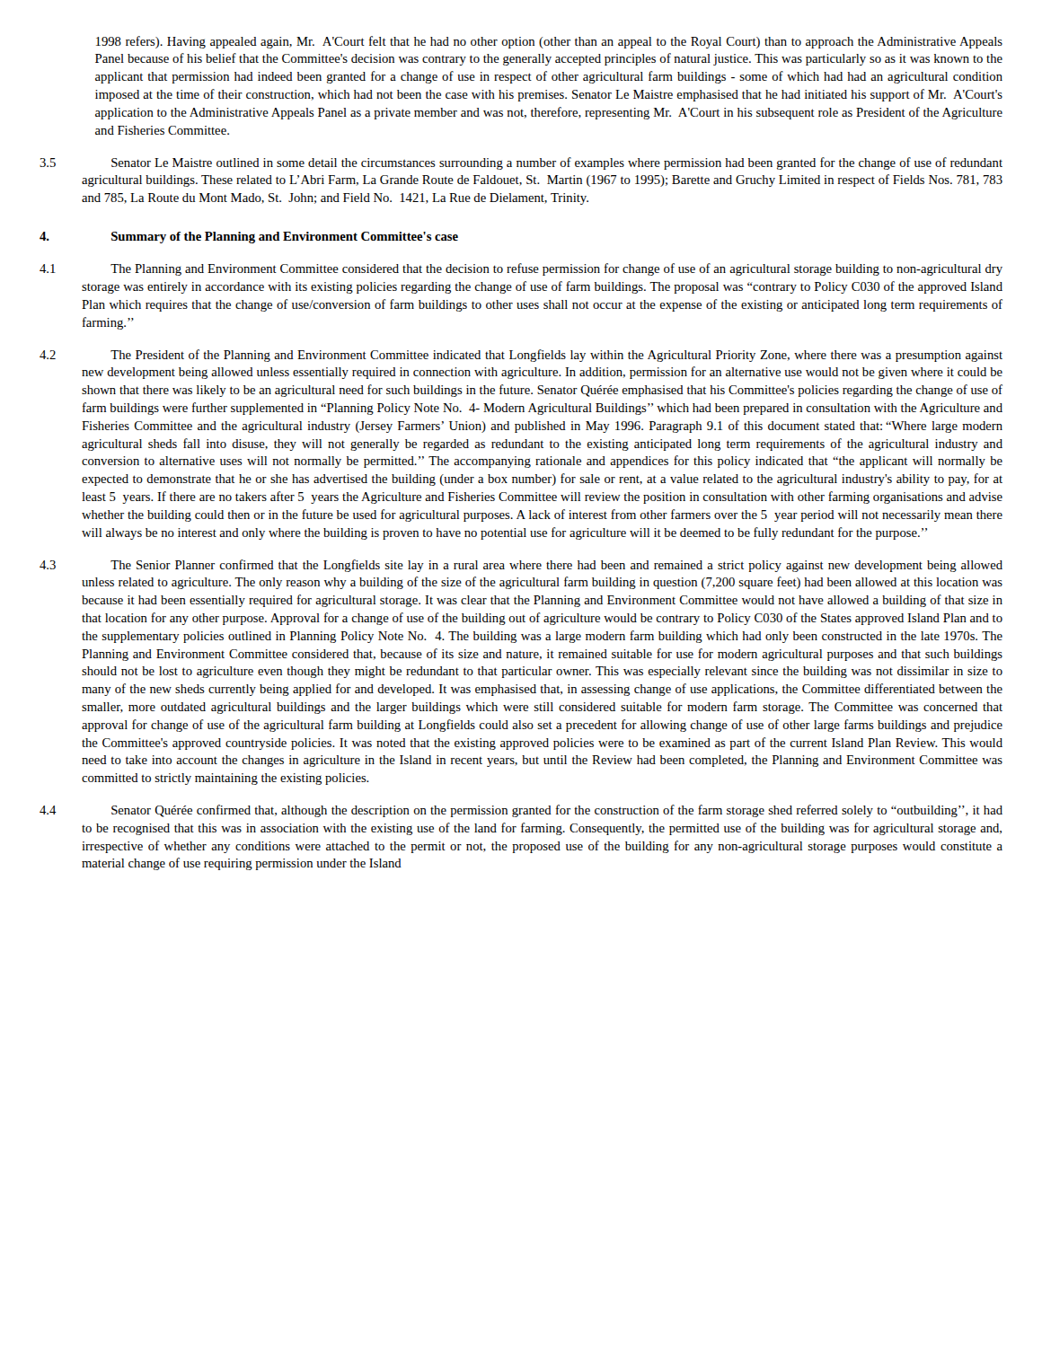1998 refers). Having appealed again, Mr. A'Court felt that he had no other option (other than an appeal to the Royal Court) than to approach the Administrative Appeals Panel because of his belief that the Committee's decision was contrary to the generally accepted principles of natural justice. This was particularly so as it was known to the applicant that permission had indeed been granted for a change of use in respect of other agricultural farm buildings - some of which had had an agricultural condition imposed at the time of their construction, which had not been the case with his premises. Senator Le Maistre emphasised that he had initiated his support of Mr. A'Court's application to the Administrative Appeals Panel as a private member and was not, therefore, representing Mr. A'Court in his subsequent role as President of the Agriculture and Fisheries Committee.
3.5
Senator Le Maistre outlined in some detail the circumstances surrounding a number of examples where permission had been granted for the change of use of redundant agricultural buildings. These related to L’Abri Farm, La Grande Route de Faldouet, St. Martin (1967 to 1995); Barette and Gruchy Limited in respect of Fields Nos. 781, 783 and 785, La Route du Mont Mado, St. John; and Field No. 1421, La Rue de Dielament, Trinity.
4.
Summary of the Planning and Environment Committee's case
4.1
The Planning and Environment Committee considered that the decision to refuse permission for change of use of an agricultural storage building to non-agricultural dry storage was entirely in accordance with its existing policies regarding the change of use of farm buildings. The proposal was “contrary to Policy C030 of the approved Island Plan which requires that the change of use/conversion of farm buildings to other uses shall not occur at the expense of the existing or anticipated long term requirements of farming.’’
4.2
The President of the Planning and Environment Committee indicated that Longfields lay within the Agricultural Priority Zone, where there was a presumption against new development being allowed unless essentially required in connection with agriculture. In addition, permission for an alternative use would not be given where it could be shown that there was likely to be an agricultural need for such buildings in the future. Senator Quérée emphasised that his Committee's policies regarding the change of use of farm buildings were further supplemented in “Planning Policy Note No. 4- Modern Agricultural Buildings’’ which had been prepared in consultation with the Agriculture and Fisheries Committee and the agricultural industry (Jersey Farmers’ Union) and published in May 1996. Paragraph 9.1 of this document stated that: “Where large modern agricultural sheds fall into disuse, they will not generally be regarded as redundant to the existing anticipated long term requirements of the agricultural industry and conversion to alternative uses will not normally be permitted.’’ The accompanying rationale and appendices for this policy indicated that “the applicant will normally be expected to demonstrate that he or she has advertised the building (under a box number) for sale or rent, at a value related to the agricultural industry's ability to pay, for at least 5 years. If there are no takers after 5 years the Agriculture and Fisheries Committee will review the position in consultation with other farming organisations and advise whether the building could then or in the future be used for agricultural purposes. A lack of interest from other farmers over the 5 year period will not necessarily mean there will always be no interest and only where the building is proven to have no potential use for agriculture will it be deemed to be fully redundant for the purpose.’’
4.3
The Senior Planner confirmed that the Longfields site lay in a rural area where there had been and remained a strict policy against new development being allowed unless related to agriculture. The only reason why a building of the size of the agricultural farm building in question (7,200 square feet) had been allowed at this location was because it had been essentially required for agricultural storage. It was clear that the Planning and Environment Committee would not have allowed a building of that size in that location for any other purpose. Approval for a change of use of the building out of agriculture would be contrary to Policy C030 of the States approved Island Plan and to the supplementary policies outlined in Planning Policy Note No. 4. The building was a large modern farm building which had only been constructed in the late 1970s. The Planning and Environment Committee considered that, because of its size and nature, it remained suitable for use for modern agricultural purposes and that such buildings should not be lost to agriculture even though they might be redundant to that particular owner. This was especially relevant since the building was not dissimilar in size to many of the new sheds currently being applied for and developed. It was emphasised that, in assessing change of use applications, the Committee differentiated between the smaller, more outdated agricultural buildings and the larger buildings which were still considered suitable for modern farm storage. The Committee was concerned that approval for change of use of the agricultural farm building at Longfields could also set a precedent for allowing change of use of other large farms buildings and prejudice the Committee's approved countryside policies. It was noted that the existing approved policies were to be examined as part of the current Island Plan Review. This would need to take into account the changes in agriculture in the Island in recent years, but until the Review had been completed, the Planning and Environment Committee was committed to strictly maintaining the existing policies.
4.4
Senator Quérée confirmed that, although the description on the permission granted for the construction of the farm storage shed referred solely to “outbuilding’’, it had to be recognised that this was in association with the existing use of the land for farming. Consequently, the permitted use of the building was for agricultural storage and, irrespective of whether any conditions were attached to the permit or not, the proposed use of the building for any non-agricultural storage purposes would constitute a material change of use requiring permission under the Island